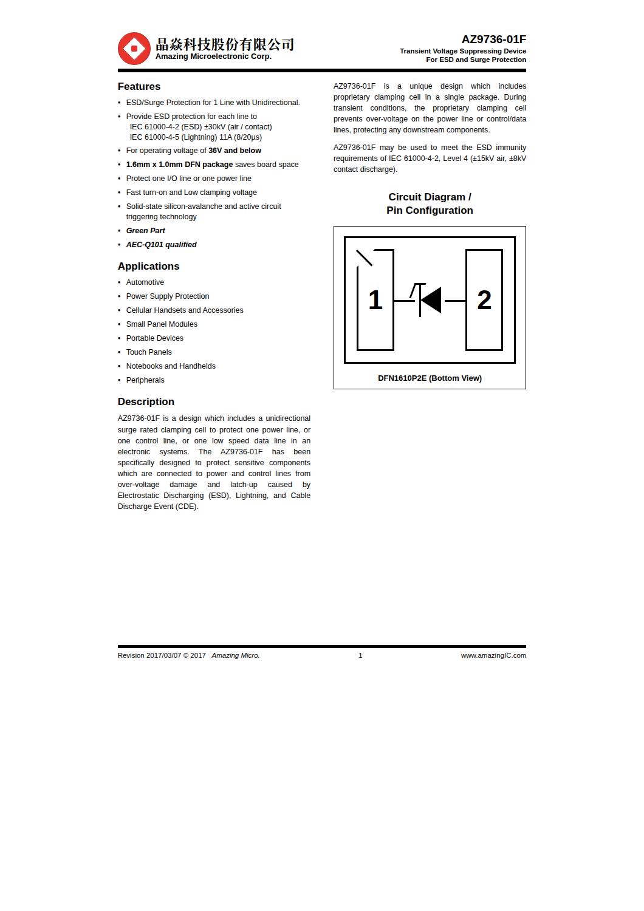晶焱科技股份有限公司
Amazing Microelectronic Corp.
AZ9736-01F
Transient Voltage Suppressing Device
For ESD and Surge Protection
Features
ESD/Surge Protection for 1 Line with Unidirectional.
Provide ESD protection for each line to IEC 61000-4-2 (ESD) ±30kV (air / contact) IEC 61000-4-5 (Lightning) 11A (8/20µs)
For operating voltage of 36V and below
1.6mm x 1.0mm DFN package saves board space
Protect one I/O line or one power line
Fast turn-on and Low clamping voltage
Solid-state silicon-avalanche and active circuit triggering technology
Green Part
AEC-Q101 qualified
Applications
Automotive
Power Supply Protection
Cellular Handsets and Accessories
Small Panel Modules
Portable Devices
Touch Panels
Notebooks and Handhelds
Peripherals
Description
AZ9736-01F is a design which includes a unidirectional surge rated clamping cell to protect one power line, or one control line, or one low speed data line in an electronic systems. The AZ9736-01F has been specifically designed to protect sensitive components which are connected to power and control lines from over-voltage damage and latch-up caused by Electrostatic Discharging (ESD), Lightning, and Cable Discharge Event (CDE).
AZ9736-01F is a unique design which includes proprietary clamping cell in a single package. During transient conditions, the proprietary clamping cell prevents over-voltage on the power line or control/data lines, protecting any downstream components.
AZ9736-01F may be used to meet the ESD immunity requirements of IEC 61000-4-2, Level 4 (±15kV air, ±8kV contact discharge).
Circuit Diagram /
Pin Configuration
1
2
DFN1610P2E (Bottom View)
Revision 2017/03/07 © 2017 Amazing Micro.
1
www.amazingIC.com